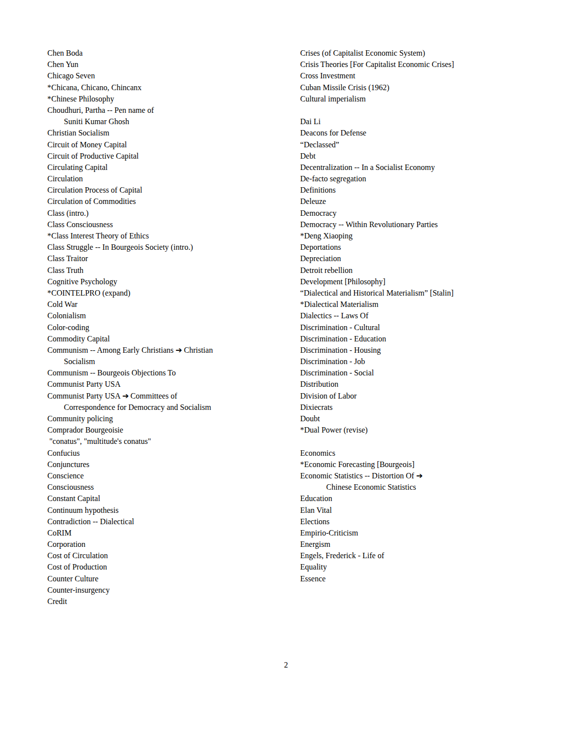Chen Boda
Chen Yun
Chicago Seven
*Chicana, Chicano, Chincanx
*Chinese Philosophy
Choudhuri, Partha -- Pen name of
Suniti Kumar Ghosh
Christian Socialism
Circuit of Money Capital
Circuit of Productive Capital
Circulating Capital
Circulation
Circulation Process of Capital
Circulation of Commodities
Class (intro.)
Class Consciousness
*Class Interest Theory of Ethics
Class Struggle -- In Bourgeois Society (intro.)
Class Traitor
Class Truth
Cognitive Psychology
*COINTELPRO (expand)
Cold War
Colonialism
Color-coding
Commodity Capital
Communism -- Among Early Christians ➔ Christian
Socialism
Communism -- Bourgeois Objections To
Communist Party USA
Communist Party USA ➔ Committees of
Correspondence for Democracy and Socialism
Community policing
Comprador Bourgeoisie
"conatus", "multitude's conatus"
Confucius
Conjunctures
Conscience
Consciousness
Constant Capital
Continuum hypothesis
Contradiction -- Dialectical
CoRIM
Corporation
Cost of Circulation
Cost of Production
Counter Culture
Counter-insurgency
Credit
Crises (of Capitalist Economic System)
Crisis Theories [For Capitalist Economic Crises]
Cross Investment
Cuban Missile Crisis (1962)
Cultural imperialism
Dai Li
Deacons for Defense
“Declassed”
Debt
Decentralization -- In a Socialist Economy
De-facto segregation
Definitions
Deleuze
Democracy
Democracy -- Within Revolutionary Parties
*Deng Xiaoping
Deportations
Depreciation
Detroit rebellion
Development [Philosophy]
“Dialectical and Historical Materialism” [Stalin]
*Dialectical Materialism
Dialectics -- Laws Of
Discrimination - Cultural
Discrimination - Education
Discrimination - Housing
Discrimination - Job
Discrimination - Social
Distribution
Division of Labor
Dixiecrats
Doubt
*Dual Power (revise)
Economics
*Economic Forecasting [Bourgeois]
Economic Statistics -- Distortion Of ➔
Chinese Economic Statistics
Education
Elan Vital
Elections
Empirio-Criticism
Energism
Engels, Frederick - Life of
Equality
Essence
2